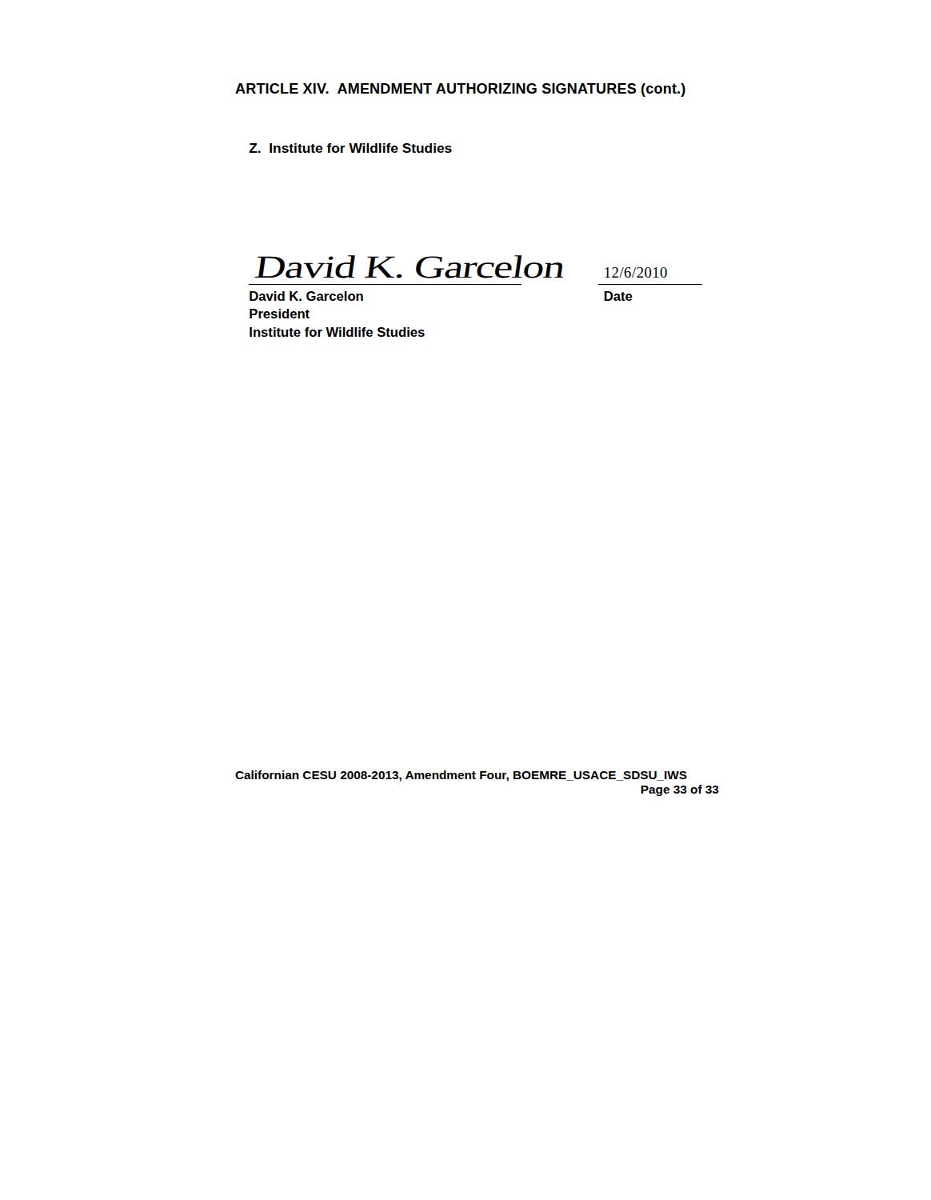ARTICLE XIV. AMENDMENT AUTHORIZING SIGNATURES (cont.)
Z. Institute for Wildlife Studies
David K. Garcelon
12/6/2010
David K. Garcelon
President
Institute for Wildlife Studies Date
Californian CESU 2008-2013, Amendment Four, BOEMRE_USACE_SDSU_IWS Page 33 of 33